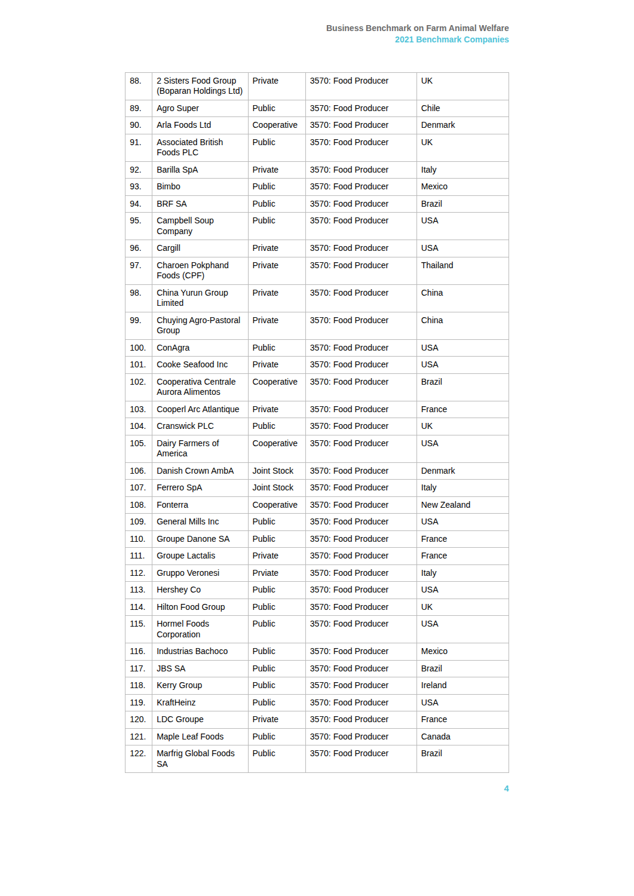Business Benchmark on Farm Animal Welfare
2021 Benchmark Companies
| 88. | 2 Sisters Food Group (Boparan Holdings Ltd) | Private | 3570: Food Producer | UK |
| 89. | Agro Super | Public | 3570: Food Producer | Chile |
| 90. | Arla Foods Ltd | Cooperative | 3570: Food Producer | Denmark |
| 91. | Associated British Foods PLC | Public | 3570: Food Producer | UK |
| 92. | Barilla SpA | Private | 3570: Food Producer | Italy |
| 93. | Bimbo | Public | 3570: Food Producer | Mexico |
| 94. | BRF SA | Public | 3570: Food Producer | Brazil |
| 95. | Campbell Soup Company | Public | 3570: Food Producer | USA |
| 96. | Cargill | Private | 3570: Food Producer | USA |
| 97. | Charoen Pokphand Foods (CPF) | Private | 3570: Food Producer | Thailand |
| 98. | China Yurun Group Limited | Private | 3570: Food Producer | China |
| 99. | Chuying Agro-Pastoral Group | Private | 3570: Food Producer | China |
| 100. | ConAgra | Public | 3570: Food Producer | USA |
| 101. | Cooke Seafood Inc | Private | 3570: Food Producer | USA |
| 102. | Cooperativa Centrale Aurora Alimentos | Cooperative | 3570: Food Producer | Brazil |
| 103. | Cooperl Arc Atlantique | Private | 3570: Food Producer | France |
| 104. | Cranswick PLC | Public | 3570: Food Producer | UK |
| 105. | Dairy Farmers of America | Cooperative | 3570: Food Producer | USA |
| 106. | Danish Crown AmbA | Joint Stock | 3570: Food Producer | Denmark |
| 107. | Ferrero SpA | Joint Stock | 3570: Food Producer | Italy |
| 108. | Fonterra | Cooperative | 3570: Food Producer | New Zealand |
| 109. | General Mills Inc | Public | 3570: Food Producer | USA |
| 110. | Groupe Danone SA | Public | 3570: Food Producer | France |
| 111. | Groupe Lactalis | Private | 3570: Food Producer | France |
| 112. | Gruppo Veronesi | Prviate | 3570: Food Producer | Italy |
| 113. | Hershey Co | Public | 3570: Food Producer | USA |
| 114. | Hilton Food Group | Public | 3570: Food Producer | UK |
| 115. | Hormel Foods Corporation | Public | 3570: Food Producer | USA |
| 116. | Industrias Bachoco | Public | 3570: Food Producer | Mexico |
| 117. | JBS SA | Public | 3570: Food Producer | Brazil |
| 118. | Kerry Group | Public | 3570: Food Producer | Ireland |
| 119. | KraftHeinz | Public | 3570: Food Producer | USA |
| 120. | LDC Groupe | Private | 3570: Food Producer | France |
| 121. | Maple Leaf Foods | Public | 3570: Food Producer | Canada |
| 122. | Marfrig Global Foods SA | Public | 3570: Food Producer | Brazil |
4